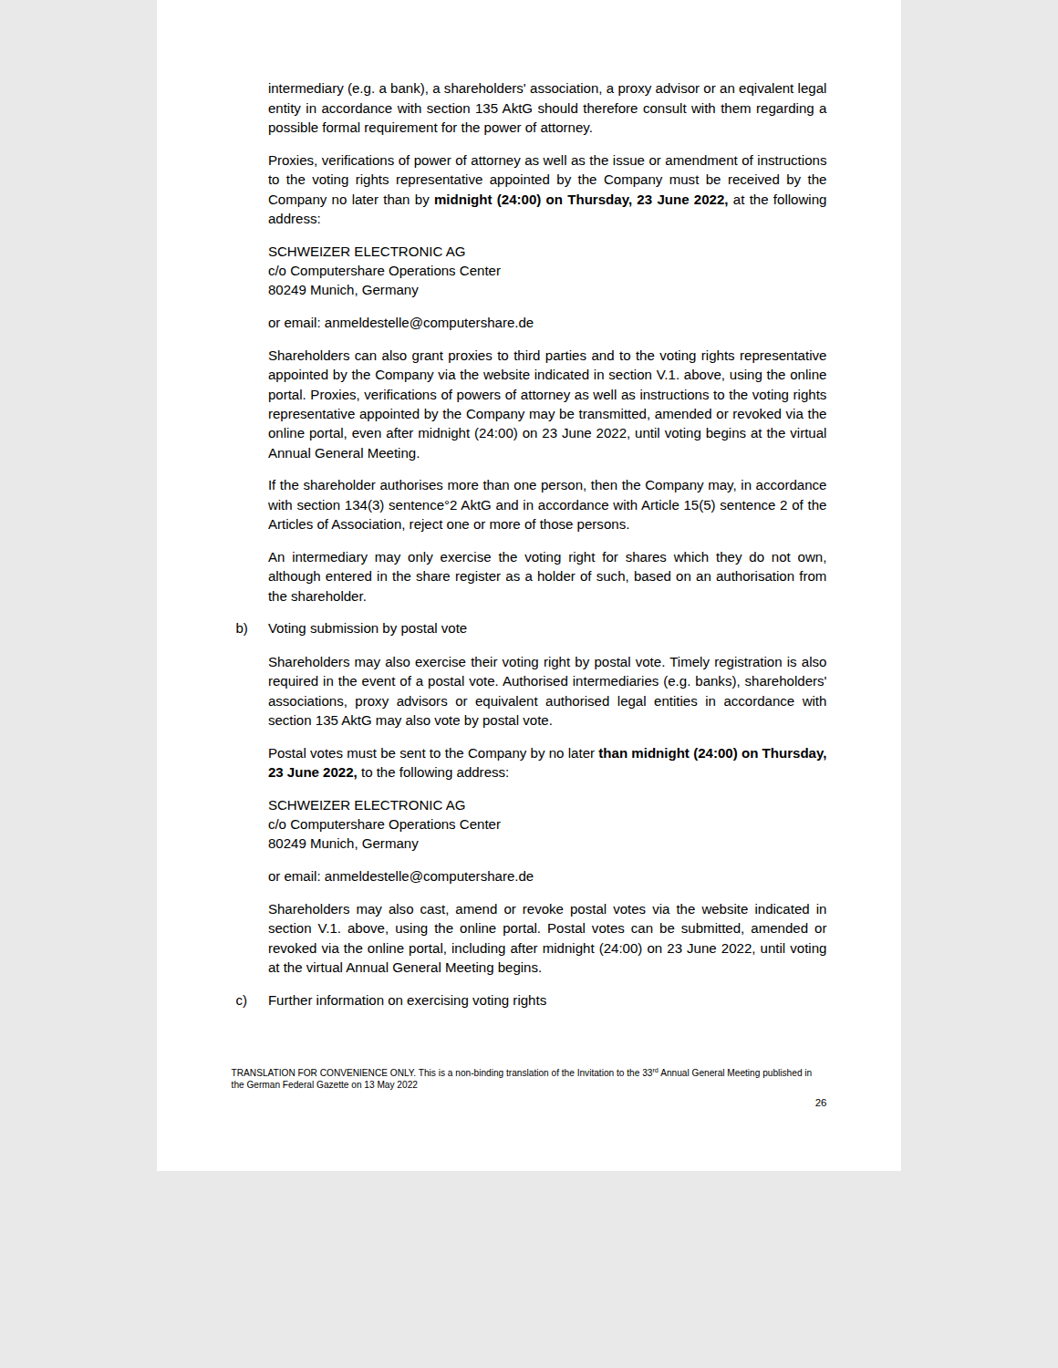intermediary (e.g. a bank), a shareholders' association, a proxy advisor or an eqivalent legal entity in accordance with section 135 AktG should therefore consult with them regarding a possible formal requirement for the power of attorney.
Proxies, verifications of power of attorney as well as the issue or amendment of instructions to the voting rights representative appointed by the Company must be received by the Company no later than by midnight (24:00) on Thursday, 23 June 2022, at the following address:
SCHWEIZER ELECTRONIC AG
c/o Computershare Operations Center
80249 Munich, Germany
or email: anmeldestelle@computershare.de
Shareholders can also grant proxies to third parties and to the voting rights representative appointed by the Company via the website indicated in section V.1. above, using the online portal. Proxies, verifications of powers of attorney as well as instructions to the voting rights representative appointed by the Company may be transmitted, amended or revoked via the online portal, even after midnight (24:00) on 23 June 2022, until voting begins at the virtual Annual General Meeting.
If the shareholder authorises more than one person, then the Company may, in accordance with section 134(3) sentence°2 AktG and in accordance with Article 15(5) sentence 2 of the Articles of Association, reject one or more of those persons.
An intermediary may only exercise the voting right for shares which they do not own, although entered in the share register as a holder of such, based on an authorisation from the shareholder.
b)
Voting submission by postal vote
Shareholders may also exercise their voting right by postal vote. Timely registration is also required in the event of a postal vote. Authorised intermediaries (e.g. banks), shareholders' associations, proxy advisors or equivalent authorised legal entities in accordance with section 135 AktG may also vote by postal vote.
Postal votes must be sent to the Company by no later than midnight (24:00) on Thursday, 23 June 2022, to the following address:
SCHWEIZER ELECTRONIC AG
c/o Computershare Operations Center
80249 Munich, Germany
or email: anmeldestelle@computershare.de
Shareholders may also cast, amend or revoke postal votes via the website indicated in section V.1. above, using the online portal. Postal votes can be submitted, amended or revoked via the online portal, including after midnight (24:00) on 23 June 2022, until voting at the virtual Annual General Meeting begins.
c)
Further information on exercising voting rights
TRANSLATION FOR CONVENIENCE ONLY. This is a non-binding translation of the Invitation to the 33rd Annual General Meeting published in the German Federal Gazette on 13 May 2022
26